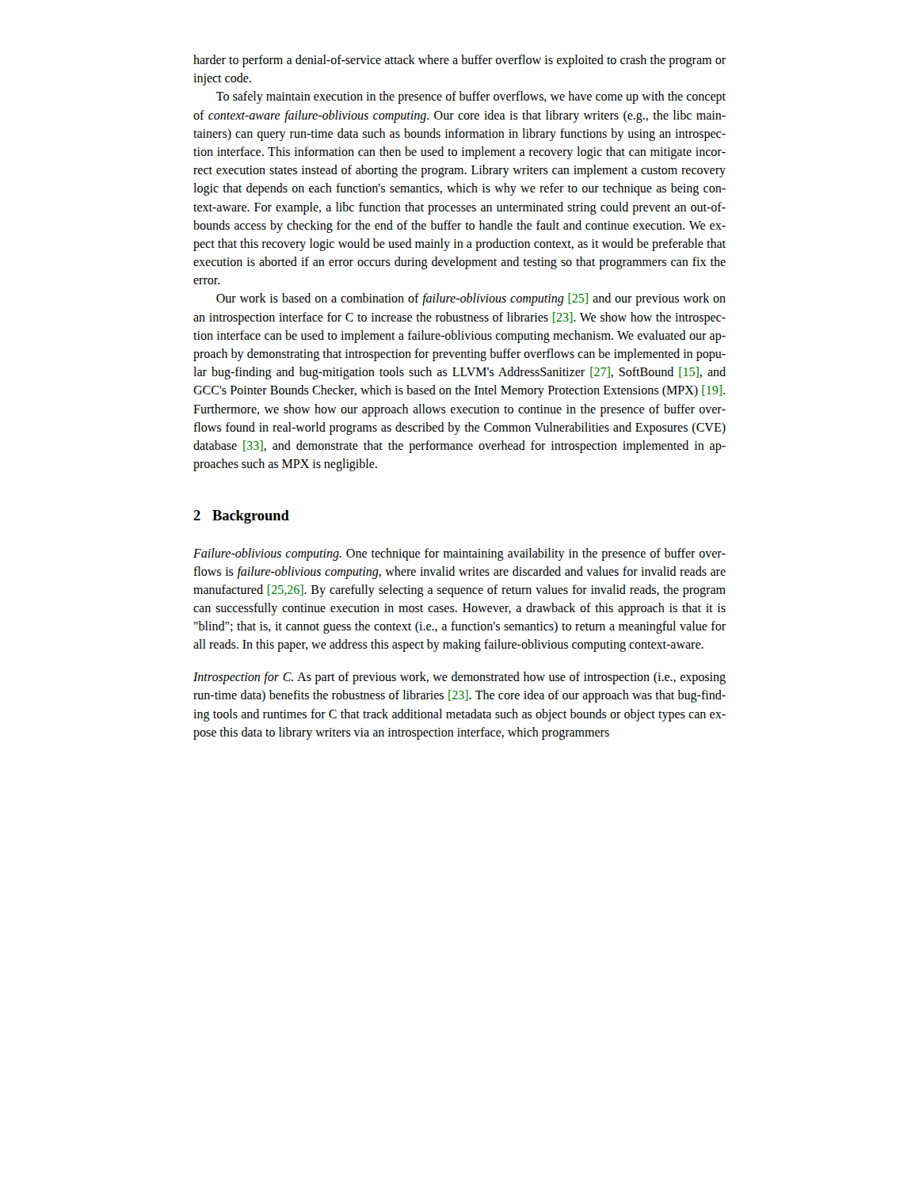harder to perform a denial-of-service attack where a buffer overflow is exploited to crash the program or inject code.
To safely maintain execution in the presence of buffer overflows, we have come up with the concept of context-aware failure-oblivious computing. Our core idea is that library writers (e.g., the libc maintainers) can query run-time data such as bounds information in library functions by using an introspection interface. This information can then be used to implement a recovery logic that can mitigate incorrect execution states instead of aborting the program. Library writers can implement a custom recovery logic that depends on each function's semantics, which is why we refer to our technique as being context-aware. For example, a libc function that processes an unterminated string could prevent an out-of-bounds access by checking for the end of the buffer to handle the fault and continue execution. We expect that this recovery logic would be used mainly in a production context, as it would be preferable that execution is aborted if an error occurs during development and testing so that programmers can fix the error.
Our work is based on a combination of failure-oblivious computing [25] and our previous work on an introspection interface for C to increase the robustness of libraries [23]. We show how the introspection interface can be used to implement a failure-oblivious computing mechanism. We evaluated our approach by demonstrating that introspection for preventing buffer overflows can be implemented in popular bug-finding and bug-mitigation tools such as LLVM's AddressSanitizer [27], SoftBound [15], and GCC's Pointer Bounds Checker, which is based on the Intel Memory Protection Extensions (MPX) [19]. Furthermore, we show how our approach allows execution to continue in the presence of buffer overflows found in real-world programs as described by the Common Vulnerabilities and Exposures (CVE) database [33], and demonstrate that the performance overhead for introspection implemented in approaches such as MPX is negligible.
2 Background
Failure-oblivious computing. One technique for maintaining availability in the presence of buffer overflows is failure-oblivious computing, where invalid writes are discarded and values for invalid reads are manufactured [25,26]. By carefully selecting a sequence of return values for invalid reads, the program can successfully continue execution in most cases. However, a drawback of this approach is that it is "blind"; that is, it cannot guess the context (i.e., a function's semantics) to return a meaningful value for all reads. In this paper, we address this aspect by making failure-oblivious computing context-aware.
Introspection for C. As part of previous work, we demonstrated how use of introspection (i.e., exposing run-time data) benefits the robustness of libraries [23]. The core idea of our approach was that bug-finding tools and runtimes for C that track additional metadata such as object bounds or object types can expose this data to library writers via an introspection interface, which programmers